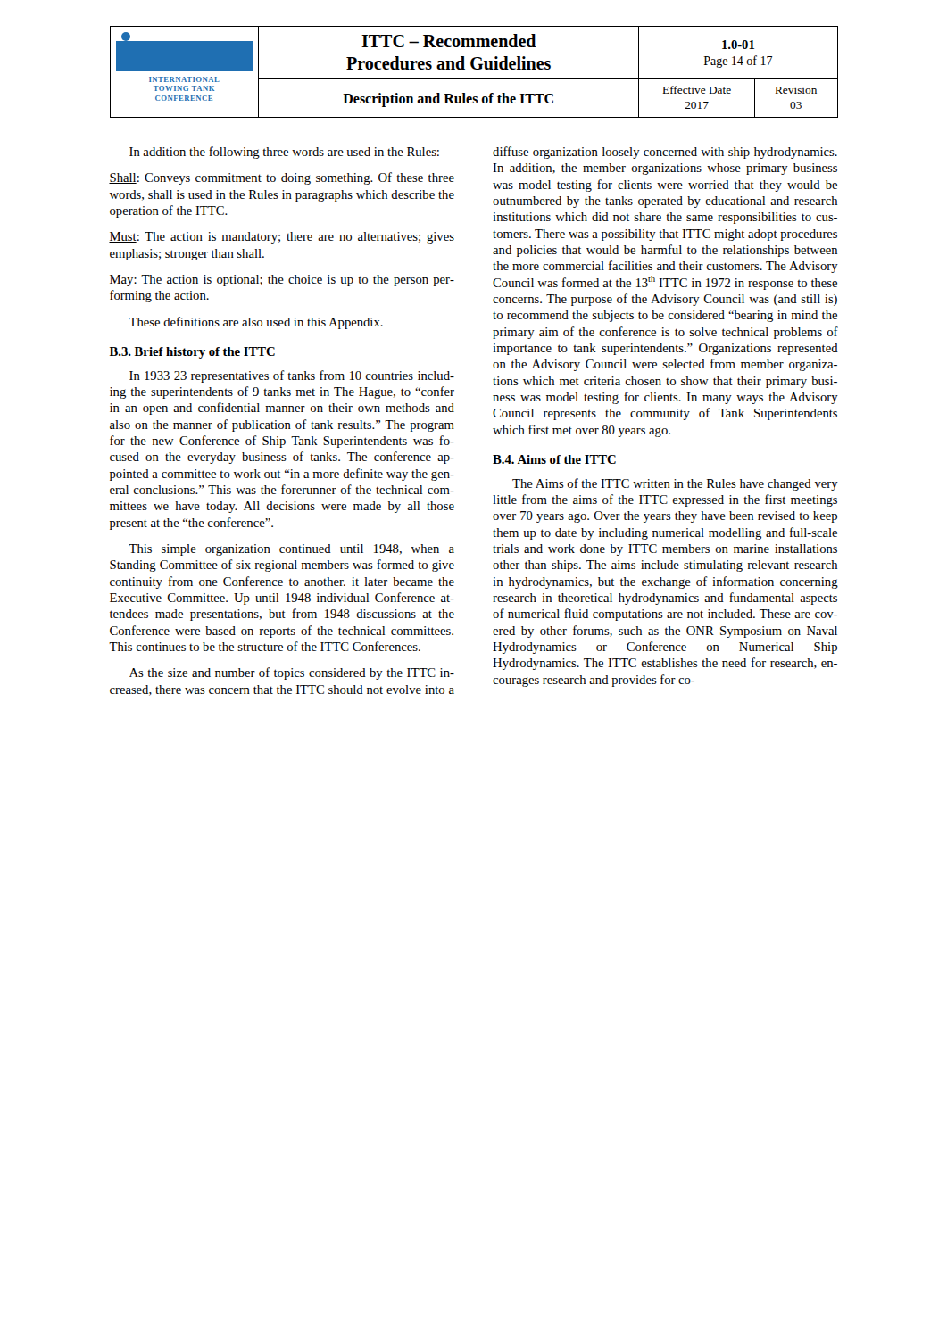| INTERNATIONAL TOWING TANK CONFERENCE | ITTC – Recommended Procedures and Guidelines | 1.0-01 Page 14 of 17 |
| Description and Rules of the ITTC | Effective Date 2017 | Revision 03 |
In addition the following three words are used in the Rules:
Shall: Conveys commitment to doing something. Of these three words, shall is used in the Rules in paragraphs which describe the operation of the ITTC.
Must: The action is mandatory; there are no alternatives; gives emphasis; stronger than shall.
May: The action is optional; the choice is up to the person performing the action.
These definitions are also used in this Appendix.
B.3. Brief history of the ITTC
In 1933 23 representatives of tanks from 10 countries including the superintendents of 9 tanks met in The Hague, to “confer in an open and confidential manner on their own methods and also on the manner of publication of tank results.” The program for the new Conference of Ship Tank Superintendents was focused on the everyday business of tanks. The conference appointed a committee to work out “in a more definite way the general conclusions.” This was the forerunner of the technical committees we have today. All decisions were made by all those present at the “the conference”.
This simple organization continued until 1948, when a Standing Committee of six regional members was formed to give continuity from one Conference to another. it later became the Executive Committee. Up until 1948 individual Conference attendees made presentations, but from 1948 discussions at the Conference were based on reports of the technical committees. This continues to be the structure of the ITTC Conferences.
As the size and number of topics considered by the ITTC increased, there was concern that the ITTC should not evolve into a diffuse organization loosely concerned with ship hydrodynamics. In addition, the member organizations whose primary business was model testing for clients were worried that they would be outnumbered by the tanks operated by educational and research institutions which did not share the same responsibilities to customers. There was a possibility that ITTC might adopt procedures and policies that would be harmful to the relationships between the more commercial facilities and their customers. The Advisory Council was formed at the 13th ITTC in 1972 in response to these concerns. The purpose of the Advisory Council was (and still is) to recommend the subjects to be considered “bearing in mind the primary aim of the conference is to solve technical problems of importance to tank superintendents.” Organizations represented on the Advisory Council were selected from member organizations which met criteria chosen to show that their primary business was model testing for clients. In many ways the Advisory Council represents the community of Tank Superintendents which first met over 80 years ago.
B.4. Aims of the ITTC
The Aims of the ITTC written in the Rules have changed very little from the aims of the ITTC expressed in the first meetings over 70 years ago. Over the years they have been revised to keep them up to date by including numerical modelling and full-scale trials and work done by ITTC members on marine installations other than ships. The aims include stimulating relevant research in hydrodynamics, but the exchange of information concerning research in theoretical hydrodynamics and fundamental aspects of numerical fluid computations are not included. These are covered by other forums, such as the ONR Symposium on Naval Hydrodynamics or Conference on Numerical Ship Hydrodynamics. The ITTC establishes the need for research, encourages research and provides for co-